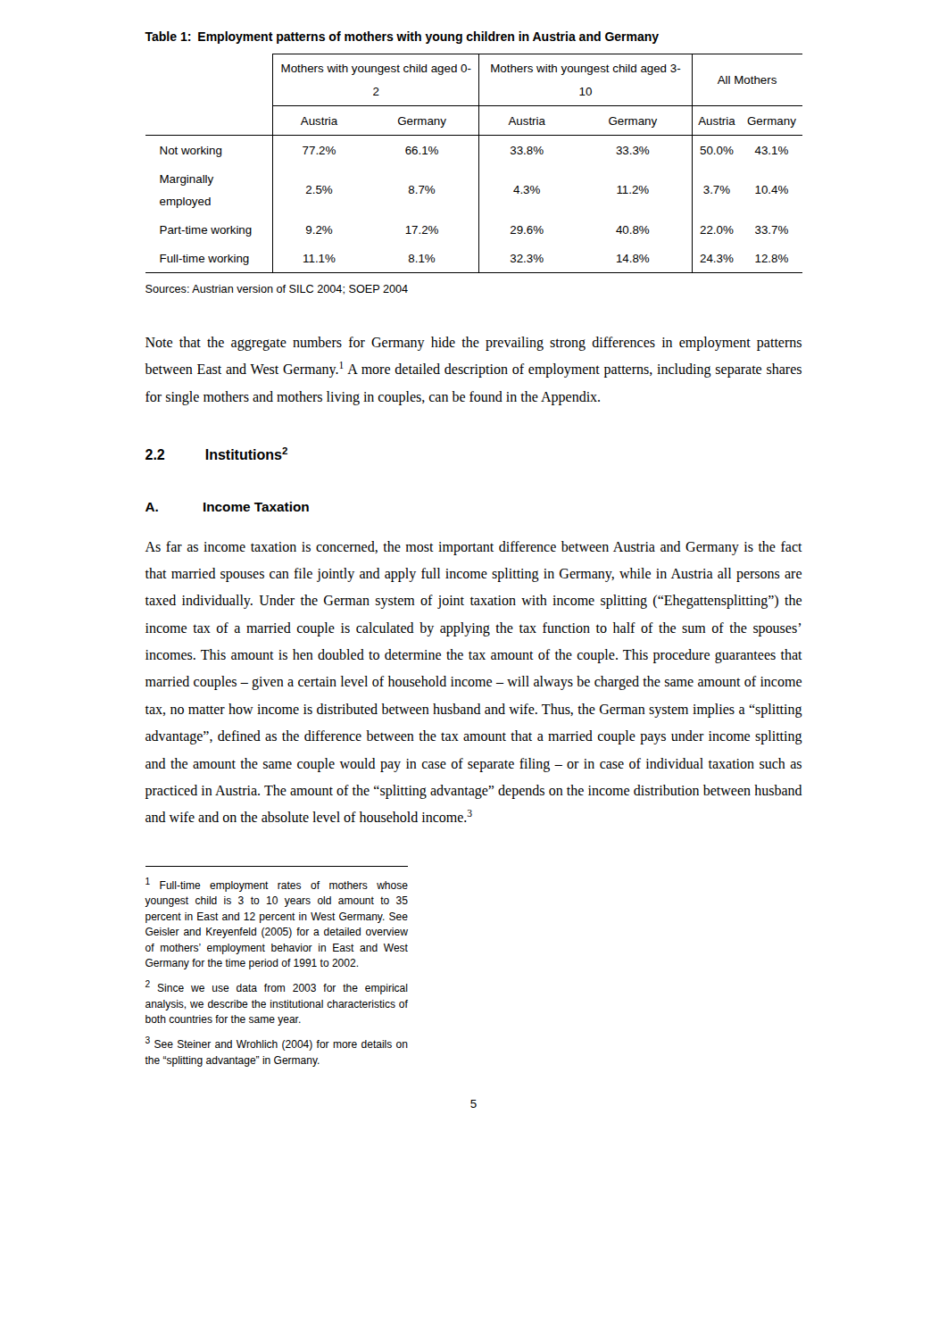Table 1: Employment patterns of mothers with young children in Austria and Germany
| | Mothers with youngest child aged 0-2 | Mothers with youngest child aged 3-10 | All Mothers |
| --- | --- | --- | --- |
| | Austria | Germany | Austria | Germany | Austria | Germany |
| Not working | 77.2% | 66.1% | 33.8% | 33.3% | 50.0% | 43.1% |
| Marginally employed | 2.5% | 8.7% | 4.3% | 11.2% | 3.7% | 10.4% |
| Part-time working | 9.2% | 17.2% | 29.6% | 40.8% | 22.0% | 33.7% |
| Full-time working | 11.1% | 8.1% | 32.3% | 14.8% | 24.3% | 12.8% |
Sources: Austrian version of SILC 2004; SOEP 2004
Note that the aggregate numbers for Germany hide the prevailing strong differences in employment patterns between East and West Germany.1 A more detailed description of employment patterns, including separate shares for single mothers and mothers living in couples, can be found in the Appendix.
2.2 Institutions2
A. Income Taxation
As far as income taxation is concerned, the most important difference between Austria and Germany is the fact that married spouses can file jointly and apply full income splitting in Germany, while in Austria all persons are taxed individually. Under the German system of joint taxation with income splitting (“Ehegattensplitting”) the income tax of a married couple is calculated by applying the tax function to half of the sum of the spouses’ incomes. This amount is hen doubled to determine the tax amount of the couple. This procedure guarantees that married couples – given a certain level of household income – will always be charged the same amount of income tax, no matter how income is distributed between husband and wife. Thus, the German system implies a “splitting advantage”, defined as the difference between the tax amount that a married couple pays under income splitting and the amount the same couple would pay in case of separate filing – or in case of individual taxation such as practiced in Austria. The amount of the “splitting advantage” depends on the income distribution between husband and wife and on the absolute level of household income.3
1 Full-time employment rates of mothers whose youngest child is 3 to 10 years old amount to 35 percent in East and 12 percent in West Germany. See Geisler and Kreyenfeld (2005) for a detailed overview of mothers’ employment behavior in East and West Germany for the time period of 1991 to 2002.
2 Since we use data from 2003 for the empirical analysis, we describe the institutional characteristics of both countries for the same year.
3 See Steiner and Wrohlich (2004) for more details on the “splitting advantage” in Germany.
5